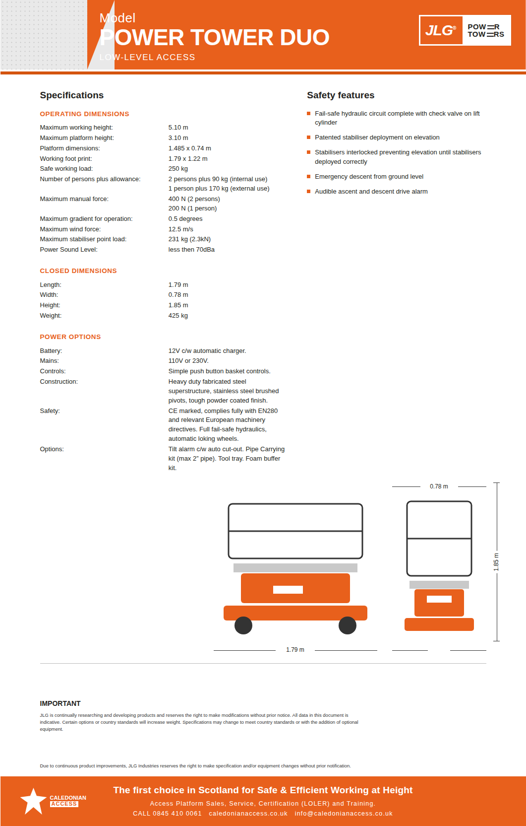Model
POWER TOWER DUO
LOW-LEVEL ACCESS
JLG®
POW R TOW RS
Specifications
Operating dimensions
| Maximum working height: | 5.10 m |
| Maximum platform height: | 3.10 m |
| Platform dimensions: | 1.485 x 0.74 m |
| Working foot print: | 1.79 x 1.22 m |
| Safe working load: | 250 kg |
| Number of persons plus allowance: | 2 persons plus 90 kg (internal use) 1 person plus 170 kg (external use) |
| Maximum manual force: | 400 N (2 persons) 200 N (1 person) |
| Maximum gradient for operation: | 0.5 degrees |
| Maximum wind force: | 12.5 m/s |
| Maximum stabiliser point load: | 231 kg (2.3kN) |
| Power Sound Level: | less then 70dBa |
Closed dimensions
| Length: | 1.79 m |
| Width: | 0.78 m |
| Height: | 1.85 m |
| Weight: | 425 kg |
Power options
| Battery: | 12V c/w automatic charger. |
| Mains: | 110V or 230V. |
| Controls: | Simple push button basket controls. |
| Construction: | Heavy duty fabricated steel superstructure, stainless steel brushed pivots, tough powder coated finish. |
| Safety: | CE marked, complies fully with EN280 and relevant European machinery directives. Full fail-safe hydraulics, automatic loking wheels. |
| Options: | Tilt alarm c/w auto cut-out. Pipe Carrying kit (max 2” pipe). Tool tray. Foam buffer kit. |
Safety features
Fail-safe hydraulic circuit complete with check valve on lift cylinder
Patented stabiliser deployment on elevation
Stabilisers interlocked preventing elevation until stabilisers deployed correctly
Emergency descent from ground level
Audible ascent and descent drive alarm
1.79 m
0.78 m
1.85 m
IMPORTANT
JLG is continually researching and developing products and reserves the right to make modifications without prior notice. All data in this document is indicative. Certain options or country standards will increase weight. Specifications may change to meet country standards or with the addition of optional equipment.
Due to continuous product improvements, JLG Industries reserves the right to make specification and/or equipment changes without prior notification.
CALEDONIAN
ACCESS
The first choice in Scotland for Safe & Efficient Working at Height
Access Platform Sales, Service, Certification (LOLER) and Training.
CALL 0845 410 0061 caledonianaccess.co.uk info@caledonianaccess.co.uk